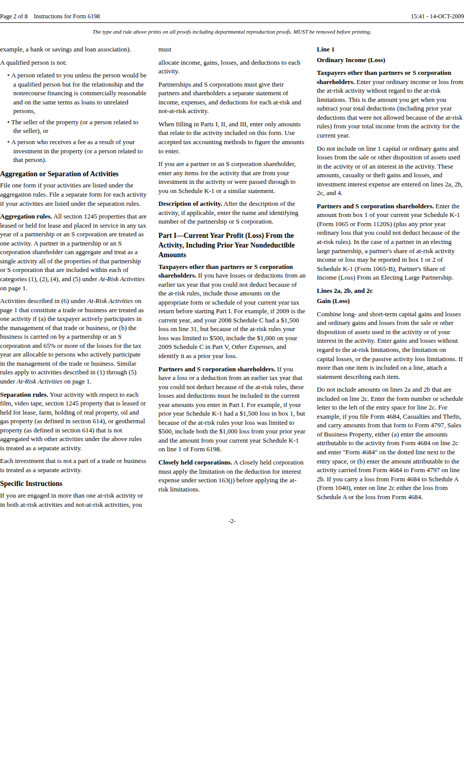Page 2 of 8 Instructions for Form 6198
15:41 - 14-OCT-2009
The type and rule above prints on all proofs including departmental reproduction proofs. MUST be removed before printing.
example, a bank or savings and loan association).
A qualified person is not:
A person related to you unless the person would be a qualified person but for the relationship and the nonrecourse financing is commercially reasonable and on the same terms as loans to unrelated persons,
The seller of the property (or a person related to the seller), or
A person who receives a fee as a result of your investment in the property (or a person related to that person).
Aggregation or Separation of Activities
File one form if your activities are listed under the aggregation rules. File a separate form for each activity if your activities are listed under the separation rules.
Aggregation rules. All section 1245 properties that are leased or held for lease and placed in service in any tax year of a partnership or an S corporation are treated as one activity. A partner in a partnership or an S corporation shareholder can aggregate and treat as a single activity all of the properties of that partnership or S corporation that are included within each of categories (1), (2), (4), and (5) under At-Risk Activities on page 1.
Activities described in (6) under At-Risk Activities on page 1 that constitute a trade or business are treated as one activity if (a) the taxpayer actively participates in the management of that trade or business, or (b) the business is carried on by a partnership or an S corporation and 65% or more of the losses for the tax year are allocable to persons who actively participate in the management of the trade or business. Similar rules apply to activities described in (1) through (5) under At-Risk Activities on page 1.
Separation rules. Your activity with respect to each film, video tape, section 1245 property that is leased or held for lease, farm, holding of real property, oil and gas property (as defined in section 614), or geothermal property (as defined in section 614) that is not aggregated with other activities under the above rules is treated as a separate activity.
Each investment that is not a part of a trade or business is treated as a separate activity.
Specific Instructions
If you are engaged in more than one at-risk activity or in both at-risk activities and not-at-risk activities, you must
allocate income, gains, losses, and deductions to each activity.
Partnerships and S corporations must give their partners and shareholders a separate statement of income, expenses, and deductions for each at-risk and not-at-risk activity.
When filling in Parts I, II, and III, enter only amounts that relate to the activity included on this form. Use accepted tax accounting methods to figure the amounts to enter.
If you are a partner or an S corporation shareholder, enter any items for the activity that are from your investment in the activity or were passed through to you on Schedule K-1 or a similar statement.
Description of activity. After the description of the activity, if applicable, enter the name and identifying number of the partnership or S corporation.
Part I—Current Year Profit (Loss) From the Activity, Including Prior Year Nondeductible Amounts
Taxpayers other than partners or S corporation shareholders. If you have losses or deductions from an earlier tax year that you could not deduct because of the at-risk rules, include those amounts on the appropriate form or schedule of your current year tax return before starting Part I. For example, if 2009 is the current year, and your 2008 Schedule C had a $1,500 loss on line 31, but because of the at-risk rules your loss was limited to $500, include the $1,000 on your 2009 Schedule C in Part V, Other Expenses, and identify it as a prior year loss.
Partners and S corporation shareholders. If you have a loss or a deduction from an earlier tax year that you could not deduct because of the at-risk rules, these losses and deductions must be included in the current year amounts you enter in Part I. For example, if your prior year Schedule K-1 had a $1,500 loss in box 1, but because of the at-risk rules your loss was limited to $500, include both the $1,000 loss from your prior year and the amount from your current year Schedule K-1 on line 1 of Form 6198.
Closely held corporations. A closely held corporation must apply the limitation on the deduction for interest expense under section 163(j) before applying the at-risk limitations.
Line 1
Ordinary Income (Loss)
Taxpayers other than partners or S corporation shareholders. Enter your ordinary income or loss from the at-risk activity without regard to the at-risk limitations. This is the amount you get when you subtract your total deductions (including prior year deductions that were not allowed because of the at-risk rules) from your total income from the activity for the current year.
Do not include on line 1 capital or ordinary gains and losses from the sale or other disposition of assets used in the activity or of an interest in the activity. These amounts, casualty or theft gains and losses, and investment interest expense are entered on lines 2a, 2b, 2c, and 4.
Partners and S corporation shareholders. Enter the amount from box 1 of your current year Schedule K-1 (Form 1065 or Form 1120S) (plus any prior year ordinary loss that you could not deduct because of the at-risk rules). In the case of a partner in an electing large partnership, a partner's share of at-risk activity income or loss may be reported in box 1 or 2 of Schedule K-1 (Form 1065-B), Partner's Share of Income (Loss) From an Electing Large Partnership.
Lines 2a, 2b, and 2c
Gain (Loss)
Combine long- and short-term capital gains and losses and ordinary gains and losses from the sale or other disposition of assets used in the activity or of your interest in the activity. Enter gains and losses without regard to the at-risk limitations, the limitation on capital losses, or the passive activity loss limitations. If more than one item is included on a line, attach a statement describing each item.
Do not include amounts on lines 2a and 2b that are included on line 2c. Enter the form number or schedule letter to the left of the entry space for line 2c. For example, if you file Form 4684, Casualties and Thefts, and carry amounts from that form to Form 4797, Sales of Business Property, either (a) enter the amounts attributable to the activity from Form 4684 on line 2c and enter "Form 4684" on the dotted line next to the entry space, or (b) enter the amount attributable to the activity carried from Form 4684 to Form 4797 on line 2b. If you carry a loss from Form 4684 to Schedule A (Form 1040), enter on line 2c either the loss from Schedule A or the loss from Form 4684.
-2-